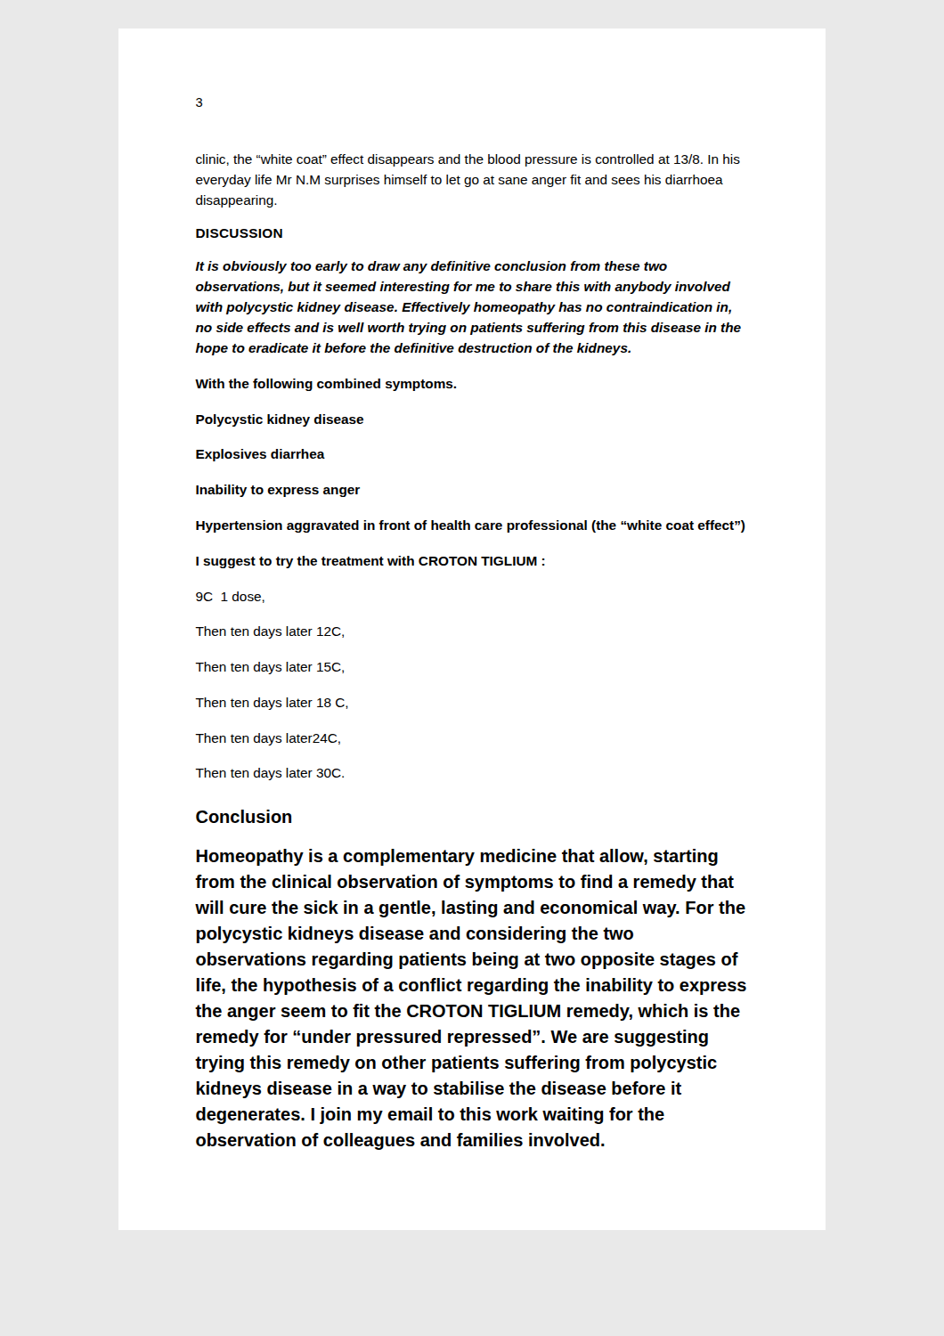3
clinic, the “white coat” effect disappears and the blood pressure is controlled at 13/8. In his everyday life Mr N.M surprises himself to let go at sane anger fit and sees his diarrhoea disappearing.
DISCUSSION
It is obviously too early to draw any definitive conclusion from these two observations, but it seemed interesting for me to share this with anybody involved with polycystic kidney disease. Effectively homeopathy has no contraindication in, no side effects and is well worth trying on patients suffering from this disease in the hope to eradicate it before the definitive destruction of the kidneys.
With the following combined symptoms.
Polycystic kidney disease
Explosives diarrhea
Inability to express anger
Hypertension aggravated in front of health care professional (the “white coat effect”)
I suggest to try the treatment with CROTON TIGLIUM :
9C 1 dose,
Then ten days later 12C,
Then ten days later 15C,
Then ten days later 18 C,
Then ten days later24C,
Then ten days later 30C.
Conclusion
Homeopathy is a complementary medicine that allow, starting from the clinical observation of symptoms to find a remedy that will cure the sick in a gentle, lasting and economical way. For the polycystic kidneys disease and considering the two observations regarding patients being at two opposite stages of life, the hypothesis of a conflict regarding the inability to express the anger seem to fit the CROTON TIGLIUM remedy, which is the remedy for “under pressured repressed”. We are suggesting trying this remedy on other patients suffering from polycystic kidneys disease in a way to stabilise the disease before it degenerates. I join my email to this work waiting for the observation of colleagues and families involved.